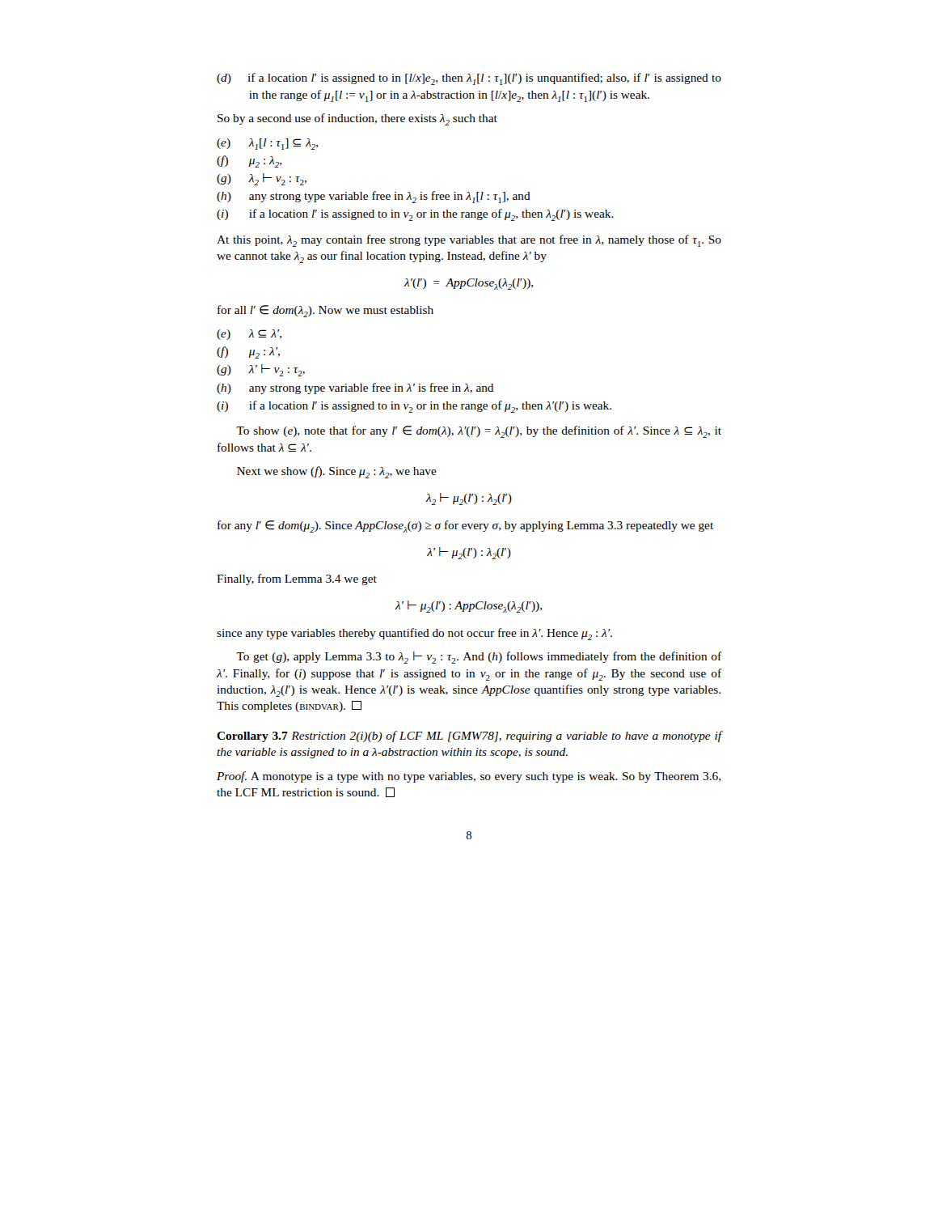(d) if a location l′ is assigned to in [l/x]e2, then λ1[l : τ1](l′) is unquantified; also, if l′ is assigned to in the range of μ1[l := v1] or in a λ-abstraction in [l/x]e2, then λ1[l : τ1](l′) is weak.
So by a second use of induction, there exists λ2 such that
(e) λ1[l : τ1] ⊆ λ2,
(f) μ2 : λ2,
(g) λ2 ⊢ v2 : τ2,
(h) any strong type variable free in λ2 is free in λ1[l : τ1], and
(i) if a location l′ is assigned to in v2 or in the range of μ2, then λ2(l′) is weak.
At this point, λ2 may contain free strong type variables that are not free in λ, namely those of τ1. So we cannot take λ2 as our final location typing. Instead, define λ′ by
λ′(l′) = AppCloseλ(λ2(l′)),
for all l′ ∈ dom(λ2). Now we must establish
(e) λ ⊆ λ′,
(f) μ2 : λ′,
(g) λ′ ⊢ v2 : τ2,
(h) any strong type variable free in λ′ is free in λ, and
(i) if a location l′ is assigned to in v2 or in the range of μ2, then λ′(l′) is weak.
To show (e), note that for any l′ ∈ dom(λ), λ′(l′) = λ2(l′), by the definition of λ′. Since λ ⊆ λ2, it follows that λ ⊆ λ′.
Next we show (f). Since μ2 : λ2, we have
λ2 ⊢ μ2(l′) : λ2(l′)
for any l′ ∈ dom(μ2). Since AppCloseλ(σ) ≥ σ for every σ, by applying Lemma 3.3 repeatedly we get
λ′ ⊢ μ2(l′) : λ2(l′)
Finally, from Lemma 3.4 we get
λ′ ⊢ μ2(l′) : AppCloseλ(λ2(l′)),
since any type variables thereby quantified do not occur free in λ′. Hence μ2 : λ′.
To get (g), apply Lemma 3.3 to λ2 ⊢ v2 : τ2. And (h) follows immediately from the definition of λ′. Finally, for (i) suppose that l′ is assigned to in v2 or in the range of μ2. By the second use of induction, λ2(l′) is weak. Hence λ′(l′) is weak, since AppClose quantifies only strong type variables. This completes (bindvar).
Corollary 3.7 Restriction 2(i)(b) of LCF ML [GMW78], requiring a variable to have a monotype if the variable is assigned to in a λ-abstraction within its scope, is sound.
Proof. A monotype is a type with no type variables, so every such type is weak. So by Theorem 3.6, the LCF ML restriction is sound.
8